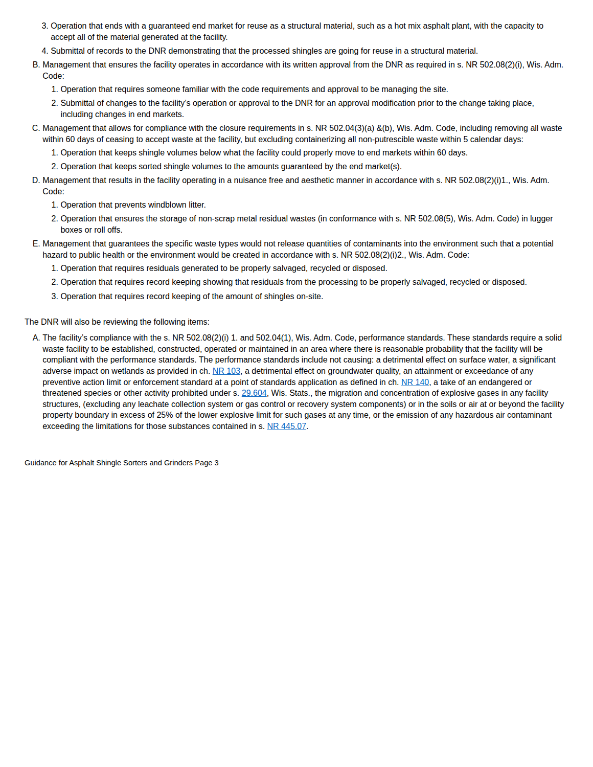Operation that ends with a guaranteed end market for reuse as a structural material, such as a hot mix asphalt plant, with the capacity to accept all of the material generated at the facility.
Submittal of records to the DNR demonstrating that the processed shingles are going for reuse in a structural material.
Management that ensures the facility operates in accordance with its written approval from the DNR as required in s. NR 502.08(2)(i), Wis. Adm. Code:
Operation that requires someone familiar with the code requirements and approval to be managing the site.
Submittal of changes to the facility’s operation or approval to the DNR for an approval modification prior to the change taking place, including changes in end markets.
Management that allows for compliance with the closure requirements in s. NR 502.04(3)(a) &(b), Wis. Adm. Code, including removing all waste within 60 days of ceasing to accept waste at the facility, but excluding containerizing all non-putrescible waste within 5 calendar days:
Operation that keeps shingle volumes below what the facility could properly move to end markets within 60 days.
Operation that keeps sorted shingle volumes to the amounts guaranteed by the end market(s).
Management that results in the facility operating in a nuisance free and aesthetic manner in accordance with s. NR 502.08(2)(i)1., Wis. Adm. Code:
Operation that prevents windblown litter.
Operation that ensures the storage of non-scrap metal residual wastes (in conformance with s. NR 502.08(5), Wis. Adm. Code) in lugger boxes or roll offs.
Management that guarantees the specific waste types would not release quantities of contaminants into the environment such that a potential hazard to public health or the environment would be created in accordance with s. NR 502.08(2)(i)2., Wis. Adm. Code:
Operation that requires residuals generated to be properly salvaged, recycled or disposed.
Operation that requires record keeping showing that residuals from the processing to be properly salvaged, recycled or disposed.
Operation that requires record keeping of the amount of shingles on-site.
The DNR will also be reviewing the following items:
The facility’s compliance with the s. NR 502.08(2)(i) 1. and 502.04(1), Wis. Adm. Code, performance standards. These standards require a solid waste facility to be established, constructed, operated or maintained in an area where there is reasonable probability that the facility will be compliant with the performance standards. The performance standards include not causing: a detrimental effect on surface water, a significant adverse impact on wetlands as provided in ch. NR 103, a detrimental effect on groundwater quality, an attainment or exceedance of any preventive action limit or enforcement standard at a point of standards application as defined in ch. NR 140, a take of an endangered or threatened species or other activity prohibited under s. 29.604, Wis. Stats., the migration and concentration of explosive gases in any facility structures, (excluding any leachate collection system or gas control or recovery system components) or in the soils or air at or beyond the facility property boundary in excess of 25% of the lower explosive limit for such gases at any time, or the emission of any hazardous air contaminant exceeding the limitations for those substances contained in s. NR 445.07.
Guidance for Asphalt Shingle Sorters and Grinders Page 3